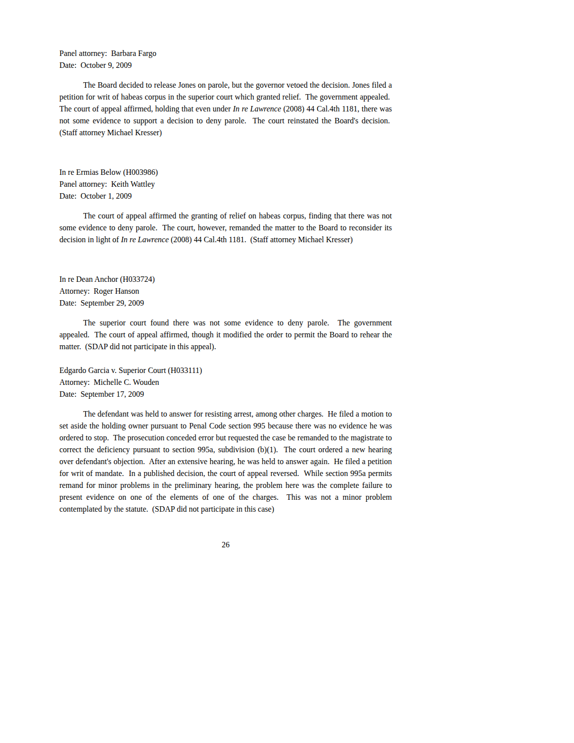Panel attorney: Barbara Fargo
Date: October 9, 2009
The Board decided to release Jones on parole, but the governor vetoed the decision. Jones filed a petition for writ of habeas corpus in the superior court which granted relief. The government appealed. The court of appeal affirmed, holding that even under In re Lawrence (2008) 44 Cal.4th 1181, there was not some evidence to support a decision to deny parole. The court reinstated the Board's decision. (Staff attorney Michael Kresser)
In re Ermias Below (H003986)
Panel attorney: Keith Wattley
Date: October 1, 2009
The court of appeal affirmed the granting of relief on habeas corpus, finding that there was not some evidence to deny parole. The court, however, remanded the matter to the Board to reconsider its decision in light of In re Lawrence (2008) 44 Cal.4th 1181. (Staff attorney Michael Kresser)
In re Dean Anchor (H033724)
Attorney: Roger Hanson
Date: September 29, 2009
The superior court found there was not some evidence to deny parole. The government appealed. The court of appeal affirmed, though it modified the order to permit the Board to rehear the matter. (SDAP did not participate in this appeal).
Edgardo Garcia v. Superior Court (H033111)
Attorney: Michelle C. Wouden
Date: September 17, 2009
The defendant was held to answer for resisting arrest, among other charges. He filed a motion to set aside the holding owner pursuant to Penal Code section 995 because there was no evidence he was ordered to stop. The prosecution conceded error but requested the case be remanded to the magistrate to correct the deficiency pursuant to section 995a, subdivision (b)(1). The court ordered a new hearing over defendant's objection. After an extensive hearing, he was held to answer again. He filed a petition for writ of mandate. In a published decision, the court of appeal reversed. While section 995a permits remand for minor problems in the preliminary hearing, the problem here was the complete failure to present evidence on one of the elements of one of the charges. This was not a minor problem contemplated by the statute. (SDAP did not participate in this case)
26